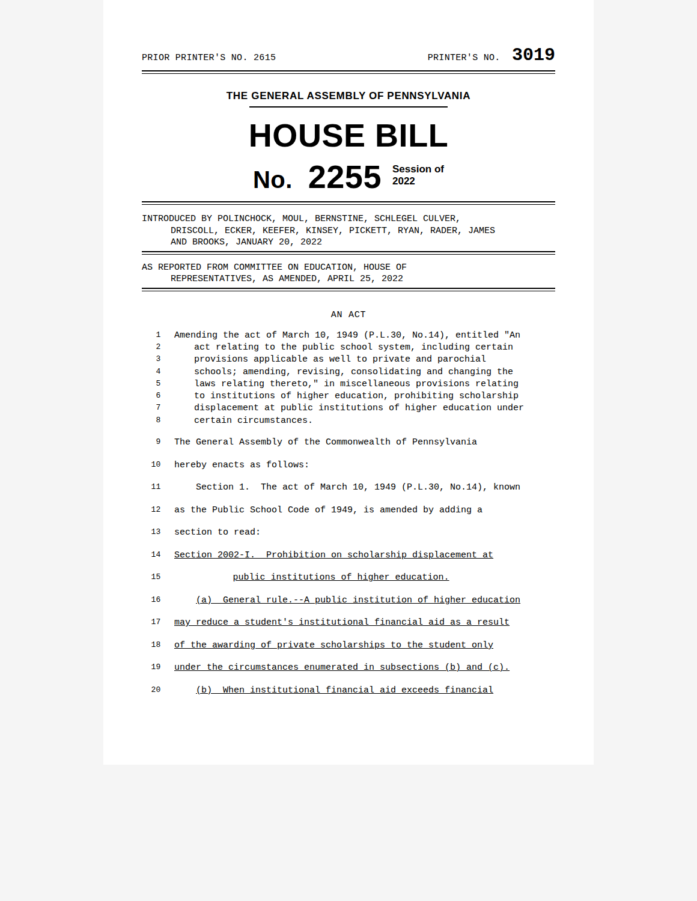PRIOR PRINTER'S NO. 2615 PRINTER'S NO. 3019
THE GENERAL ASSEMBLY OF PENNSYLVANIA
HOUSE BILL
No. 2255 Session of
2022
INTRODUCED BY POLINCHOCK, MOUL, BERNSTINE, SCHLEGEL CULVER,
DRISCOLL, ECKER, KEEFER, KINSEY, PICKETT, RYAN, RADER, JAMES
AND BROOKS, JANUARY 20, 2022
AS REPORTED FROM COMMITTEE ON EDUCATION, HOUSE OF
REPRESENTATIVES, AS AMENDED, APRIL 25, 2022
AN ACT
Amending the act of March 10, 1949 (P.L.30, No.14), entitled "An
act relating to the public school system, including certain
provisions applicable as well to private and parochial
schools; amending, revising, consolidating and changing the
laws relating thereto," in miscellaneous provisions relating
to institutions of higher education, prohibiting scholarship
displacement at public institutions of higher education under
certain circumstances.
The General Assembly of the Commonwealth of Pennsylvania
hereby enacts as follows:
Section 1. The act of March 10, 1949 (P.L.30, No.14), known
as the Public School Code of 1949, is amended by adding a
section to read:
Section 2002-I. Prohibition on scholarship displacement at
public institutions of higher education.
(a) General rule.--A public institution of higher education
may reduce a student's institutional financial aid as a result
of the awarding of private scholarships to the student only
under the circumstances enumerated in subsections (b) and (c).
(b) When institutional financial aid exceeds financial